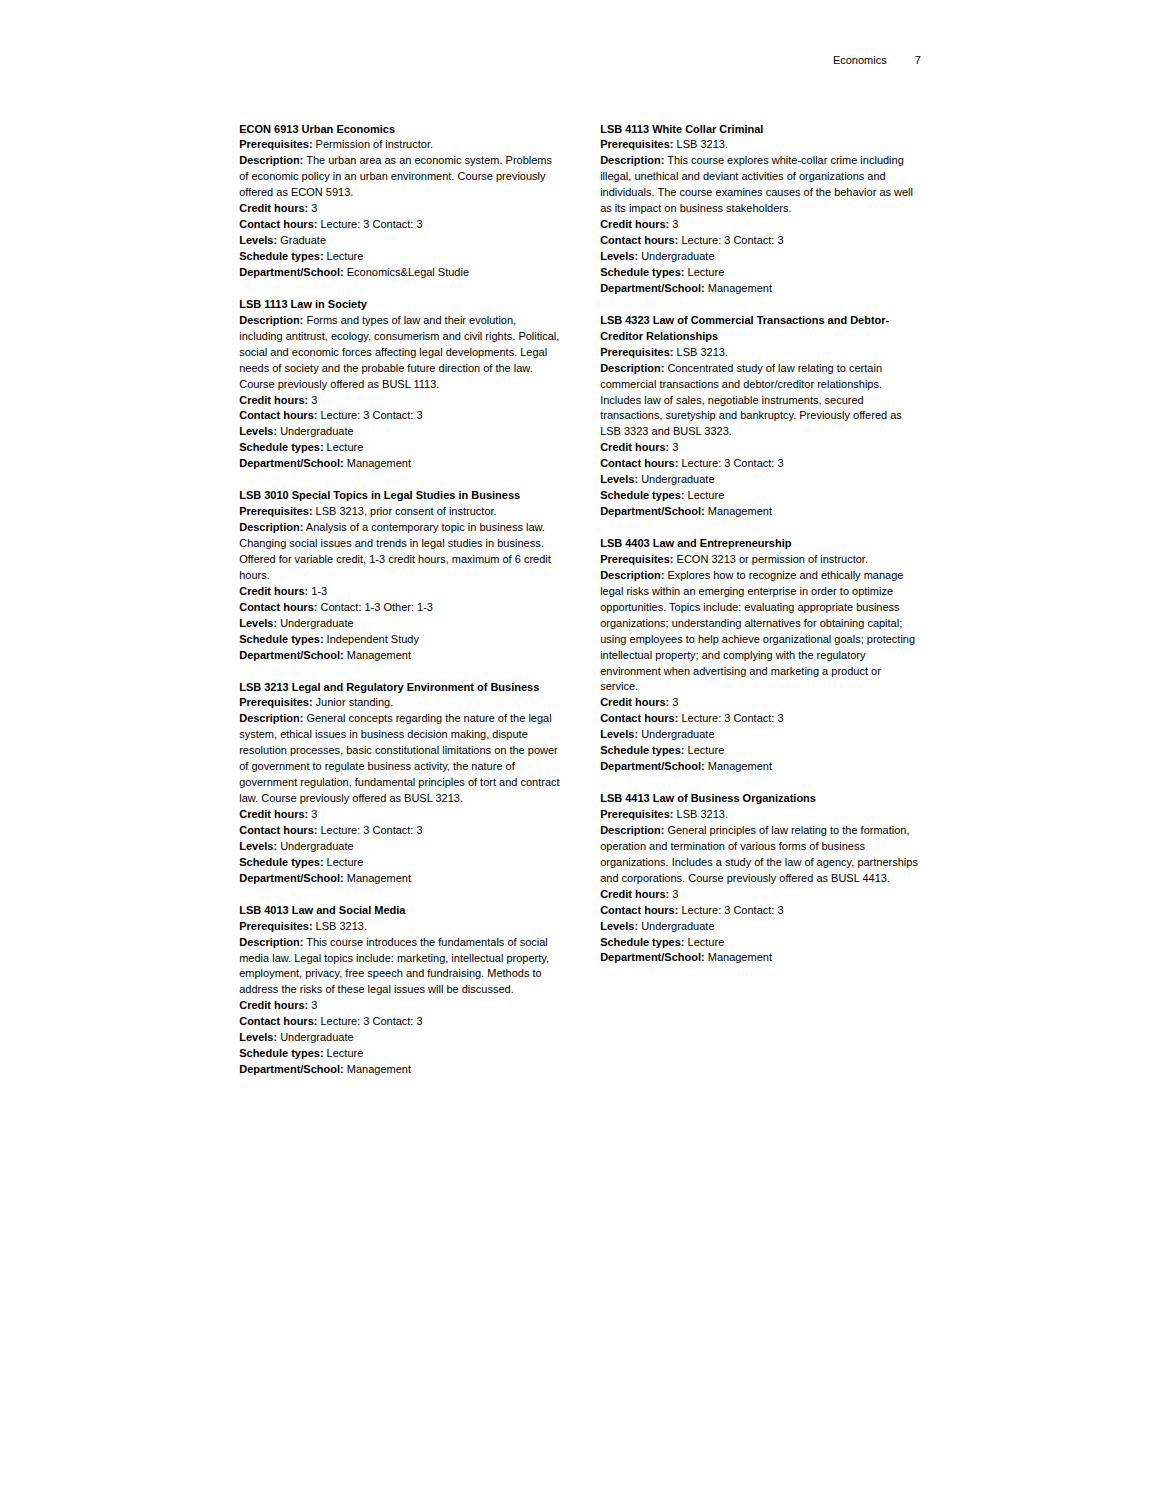Economics7
ECON 6913 Urban Economics
Prerequisites: Permission of instructor.
Description: The urban area as an economic system. Problems of economic policy in an urban environment. Course previously offered as ECON 5913.
Credit hours: 3
Contact hours: Lecture: 3 Contact: 3
Levels: Graduate
Schedule types: Lecture
Department/School: Economics&Legal Studie
LSB 1113 Law in Society
Description: Forms and types of law and their evolution, including antitrust, ecology, consumerism and civil rights. Political, social and economic forces affecting legal developments. Legal needs of society and the probable future direction of the law. Course previously offered as BUSL 1113.
Credit hours: 3
Contact hours: Lecture: 3 Contact: 3
Levels: Undergraduate
Schedule types: Lecture
Department/School: Management
LSB 3010 Special Topics in Legal Studies in Business
Prerequisites: LSB 3213, prior consent of instructor.
Description: Analysis of a contemporary topic in business law. Changing social issues and trends in legal studies in business. Offered for variable credit, 1-3 credit hours, maximum of 6 credit hours.
Credit hours: 1-3
Contact hours: Contact: 1-3 Other: 1-3
Levels: Undergraduate
Schedule types: Independent Study
Department/School: Management
LSB 3213 Legal and Regulatory Environment of Business
Prerequisites: Junior standing.
Description: General concepts regarding the nature of the legal system, ethical issues in business decision making, dispute resolution processes, basic constitutional limitations on the power of government to regulate business activity, the nature of government regulation, fundamental principles of tort and contract law. Course previously offered as BUSL 3213.
Credit hours: 3
Contact hours: Lecture: 3 Contact: 3
Levels: Undergraduate
Schedule types: Lecture
Department/School: Management
LSB 4013 Law and Social Media
Prerequisites: LSB 3213.
Description: This course introduces the fundamentals of social media law. Legal topics include: marketing, intellectual property, employment, privacy, free speech and fundraising. Methods to address the risks of these legal issues will be discussed.
Credit hours: 3
Contact hours: Lecture: 3 Contact: 3
Levels: Undergraduate
Schedule types: Lecture
Department/School: Management
LSB 4113 White Collar Criminal
Prerequisites: LSB 3213.
Description: This course explores white-collar crime including illegal, unethical and deviant activities of organizations and individuals. The course examines causes of the behavior as well as its impact on business stakeholders.
Credit hours: 3
Contact hours: Lecture: 3 Contact: 3
Levels: Undergraduate
Schedule types: Lecture
Department/School: Management
LSB 4323 Law of Commercial Transactions and Debtor-Creditor Relationships
Prerequisites: LSB 3213.
Description: Concentrated study of law relating to certain commercial transactions and debtor/creditor relationships. Includes law of sales, negotiable instruments, secured transactions, suretyship and bankruptcy. Previously offered as LSB 3323 and BUSL 3323.
Credit hours: 3
Contact hours: Lecture: 3 Contact: 3
Levels: Undergraduate
Schedule types: Lecture
Department/School: Management
LSB 4403 Law and Entrepreneurship
Prerequisites: ECON 3213 or permission of instructor.
Description: Explores how to recognize and ethically manage legal risks within an emerging enterprise in order to optimize opportunities. Topics include: evaluating appropriate business organizations; understanding alternatives for obtaining capital; using employees to help achieve organizational goals; protecting intellectual property; and complying with the regulatory environment when advertising and marketing a product or service.
Credit hours: 3
Contact hours: Lecture: 3 Contact: 3
Levels: Undergraduate
Schedule types: Lecture
Department/School: Management
LSB 4413 Law of Business Organizations
Prerequisites: LSB 3213.
Description: General principles of law relating to the formation, operation and termination of various forms of business organizations. Includes a study of the law of agency, partnerships and corporations. Course previously offered as BUSL 4413.
Credit hours: 3
Contact hours: Lecture: 3 Contact: 3
Levels: Undergraduate
Schedule types: Lecture
Department/School: Management